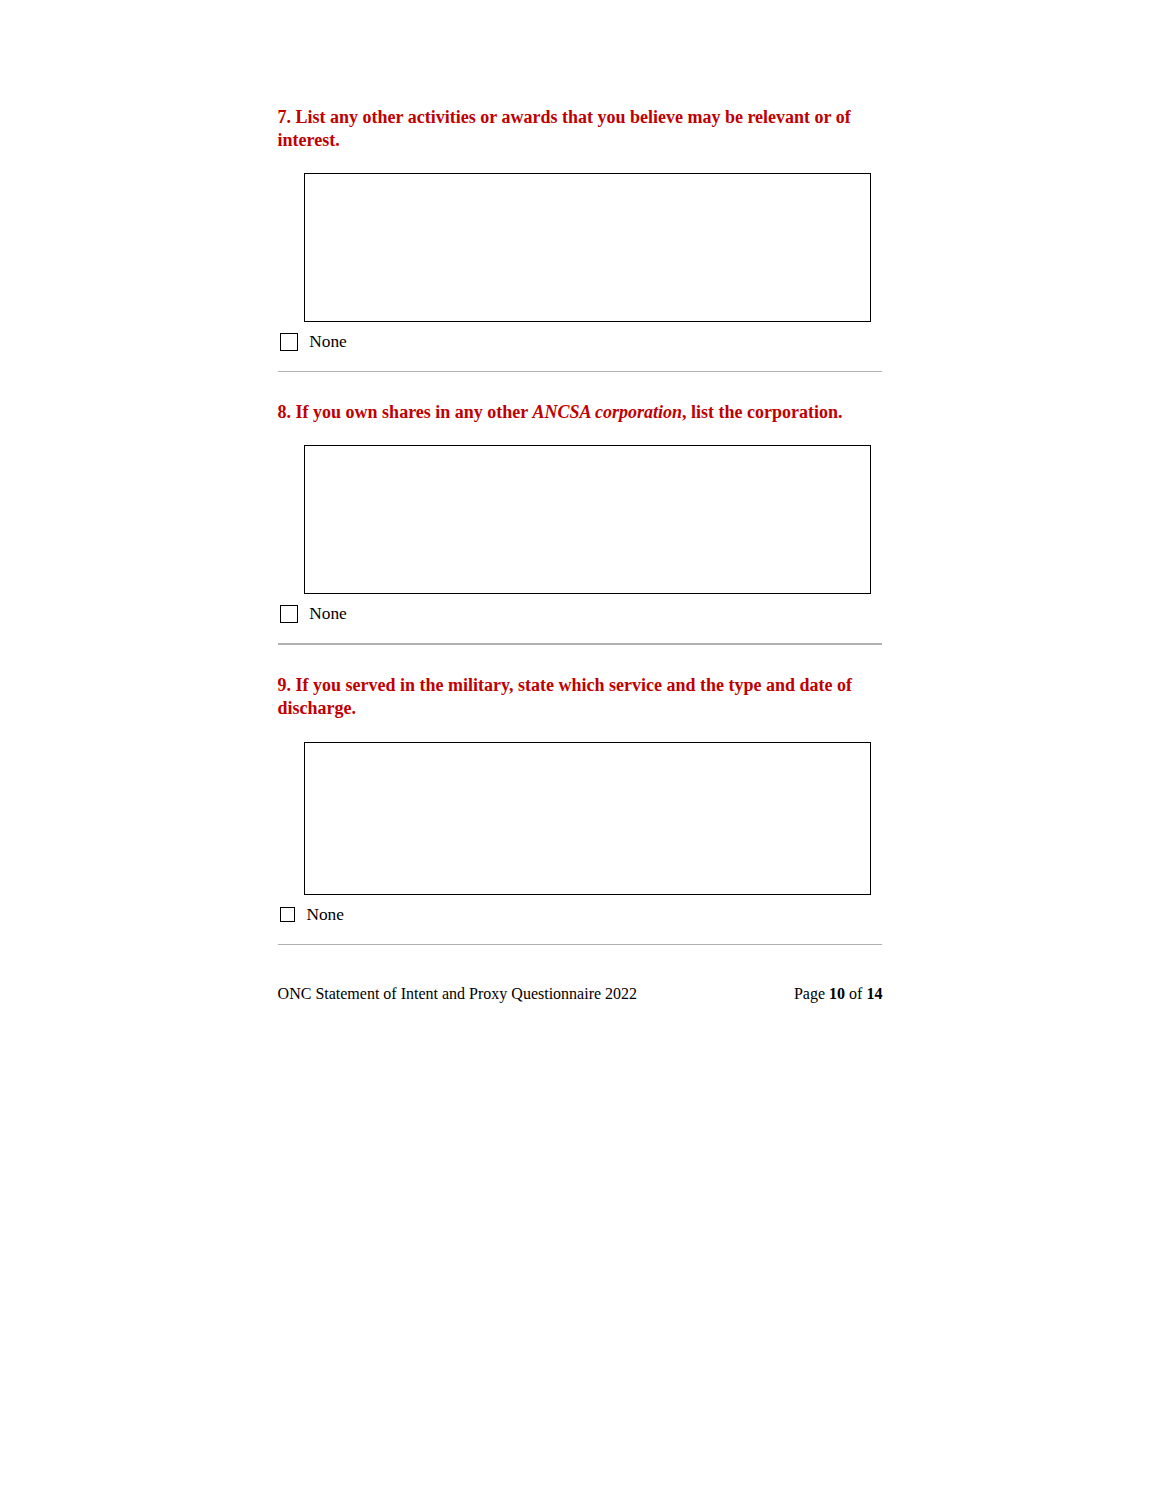7. List any other activities or awards that you believe may be relevant or of interest.
None
8. If you own shares in any other ANCSA corporation, list the corporation.
None
9. If you served in the military, state which service and the type and date of discharge.
None
ONC Statement of Intent and Proxy Questionnaire 2022 Page 10 of 14